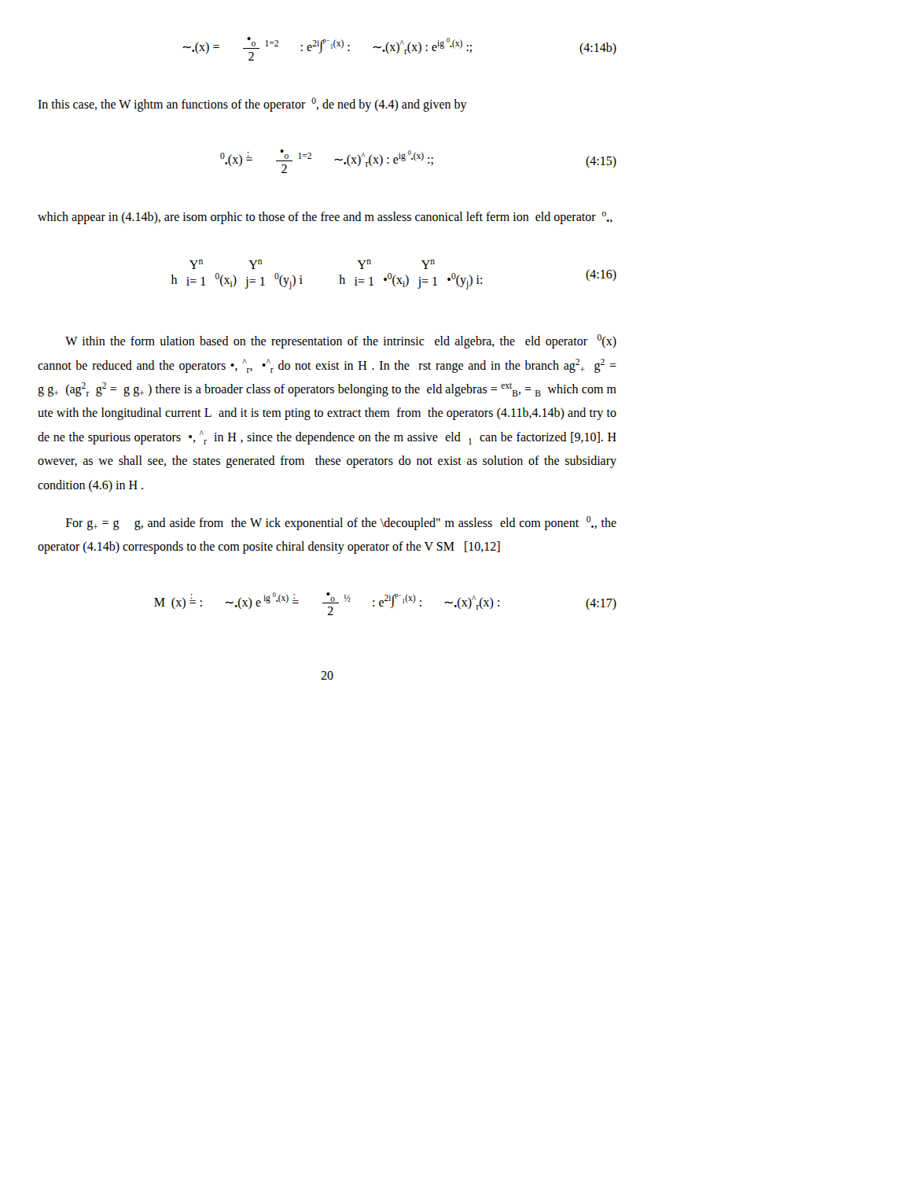∼•(x) = •o 2 1=2 : e2i∫p−1(x) : ∼•(x)^r(x) : eig 0•(x) :; (4:14b)
In this case, the W ightm an functions of the operator 0, de ned by (4.4) and given by
0•(x) := •o 2 1=2 ∼•(x)^r(x) : eig 0•(x) :; (4:15)
which appear in (4.14b), are isom orphic to those of the free and m assless canonical left ferm ion eld operator o•,
h Yn i= 1 0(xi) Yn j= 1 0(yj) i h Yn i= 1 •0(xi) Yn j= 1 •0(yj) i: (4:16)
W ithin the form ulation based on the representation of the intrinsic eld algebra, the eld operator 0(x) cannot be reduced and the operators •, ^r, •^r do not exist in H . In the rst range and in the branch ag2+ g2 = g g+ (ag2r g2 = g g+ ) there is a broader class of operators belonging to the eld algebras = extB, = B which com m ute with the longitudinal current L and it is tem pting to extract them from the operators (4.11b,4.14b) and try to de ne the spurious operators •, ^r in H , since the dependence on the m assive eld 1 can be factorized [9,10]. H owever, as we shall see, the states generated from these operators do not exist as solution of the subsidiary condition (4.6) in H .
For g+ = g g, and aside from the W ick exponential of the \decoupled" m assless eld com ponent 0•, the operator (4.14b) corresponds to the com posite chiral density operator of the V SM [10,12]
M (x) := : ∼•(x) e ig 0•(x) := •o 2 ½ : e2i∫p−1(x) : ∼•(x)^r(x) : (4:17)
20